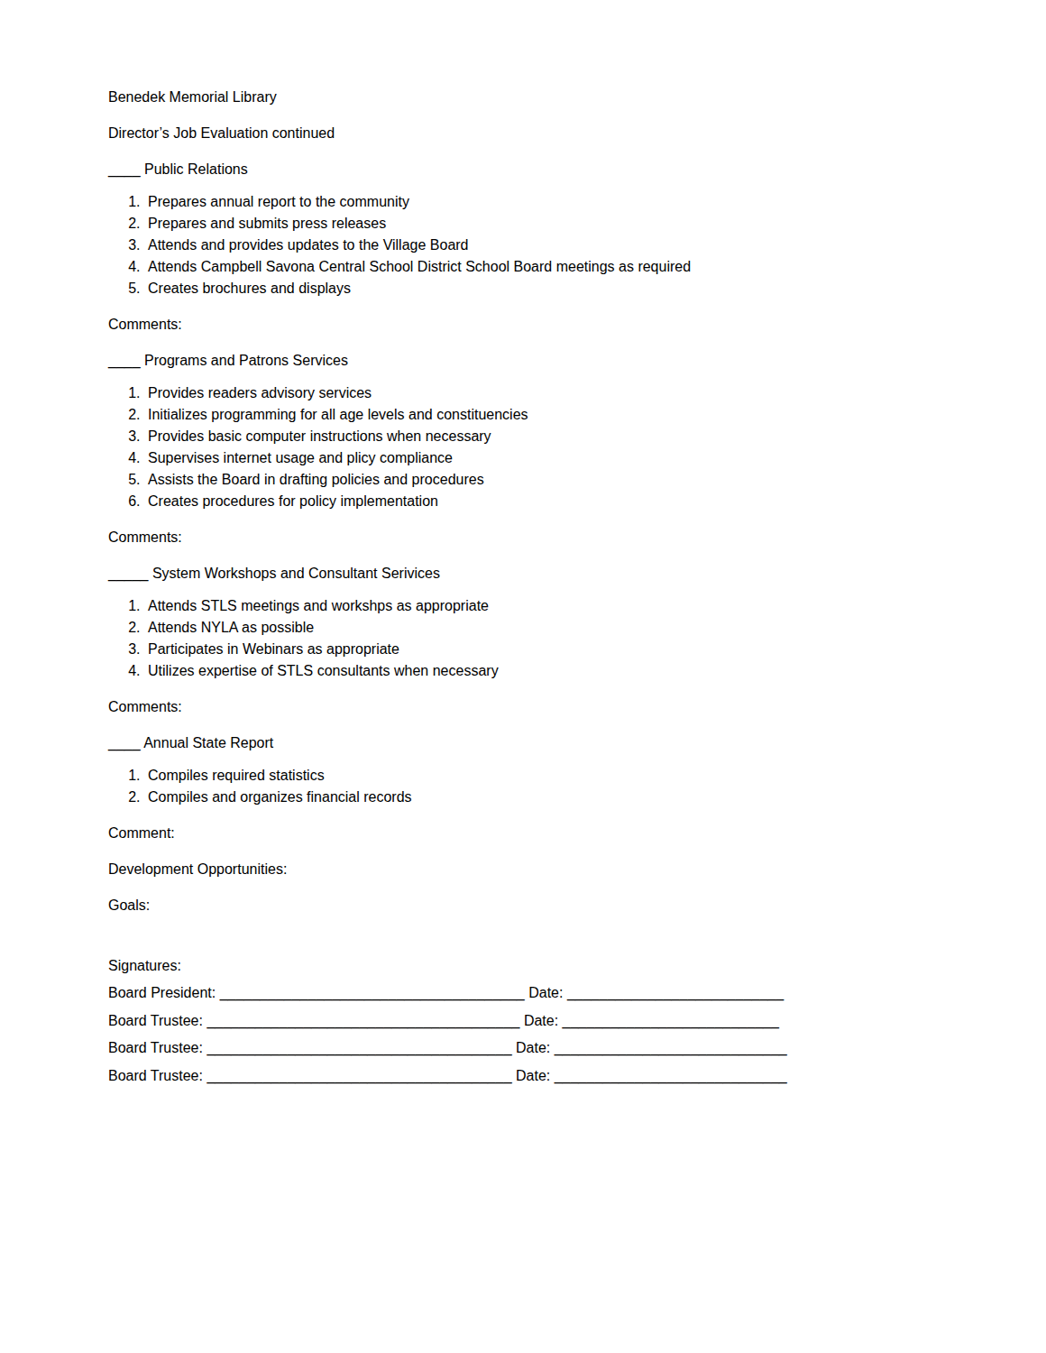Benedek Memorial Library
Director’s Job Evaluation continued
____ Public Relations
Prepares annual report to the community
Prepares and submits press releases
Attends and provides updates to the Village Board
Attends Campbell Savona Central School District School Board meetings as required
Creates brochures and displays
Comments:
____ Programs and Patrons Services
Provides readers advisory services
Initializes programming for all age levels and constituencies
Provides basic computer instructions when necessary
Supervises internet usage and plicy compliance
Assists the Board in drafting policies and procedures
Creates procedures for policy implementation
Comments:
_____ System Workshops and Consultant Serivices
Attends STLS meetings and workshps as appropriate
Attends NYLA as possible
Participates in Webinars as appropriate
Utilizes expertise of STLS consultants when necessary
Comments:
____ Annual State Report
Compiles required statistics
Compiles and organizes financial records
Comment:
Development Opportunities:
Goals:
Signatures:
Board President: ______________________________________ Date: ___________________________
Board Trustee: _______________________________________ Date: ___________________________
Board Trustee: ______________________________________ Date: _____________________________
Board Trustee: ______________________________________ Date: _____________________________